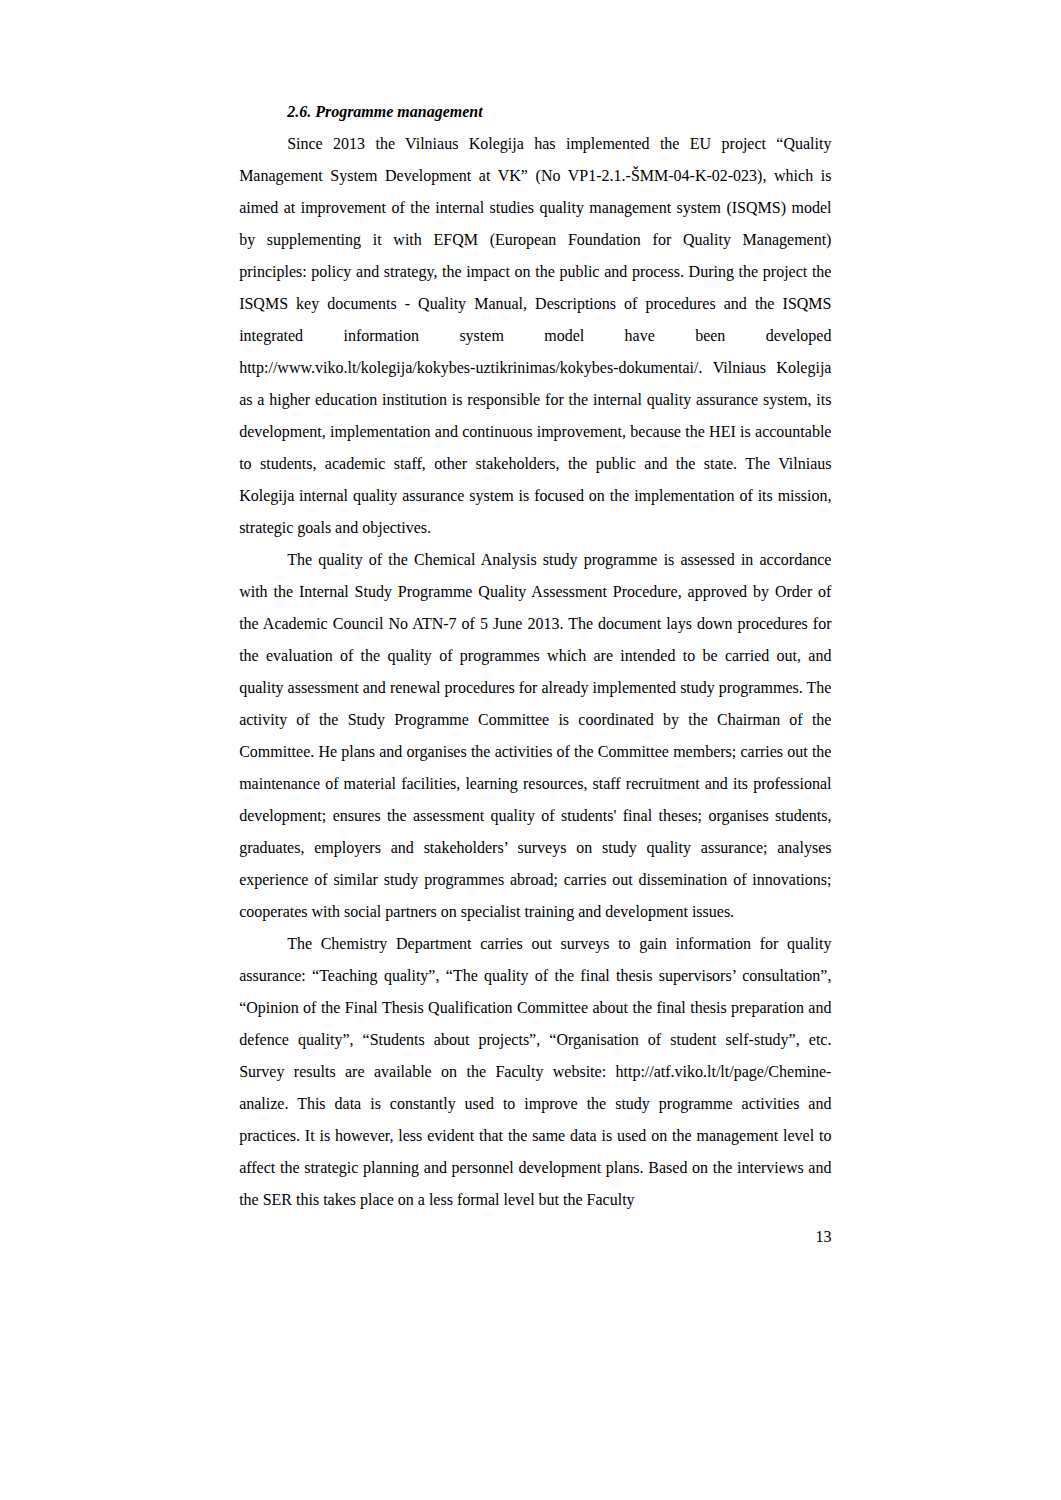2.6. Programme management
Since 2013 the Vilniaus Kolegija has implemented the EU project “Quality Management System Development at VK” (No VP1-2.1.-ŠMM-04-K-02-023), which is aimed at improvement of the internal studies quality management system (ISQMS) model by supplementing it with EFQM (European Foundation for Quality Management) principles: policy and strategy, the impact on the public and process. During the project the ISQMS key documents - Quality Manual, Descriptions of procedures and the ISQMS integrated information system model have been developed http://www.viko.lt/kolegija/kokybes-uztikrinimas/kokybes-dokumentai/. Vilniaus Kolegija as a higher education institution is responsible for the internal quality assurance system, its development, implementation and continuous improvement, because the HEI is accountable to students, academic staff, other stakeholders, the public and the state. The Vilniaus Kolegija internal quality assurance system is focused on the implementation of its mission, strategic goals and objectives.
The quality of the Chemical Analysis study programme is assessed in accordance with the Internal Study Programme Quality Assessment Procedure, approved by Order of the Academic Council No ATN-7 of 5 June 2013. The document lays down procedures for the evaluation of the quality of programmes which are intended to be carried out, and quality assessment and renewal procedures for already implemented study programmes. The activity of the Study Programme Committee is coordinated by the Chairman of the Committee. He plans and organises the activities of the Committee members; carries out the maintenance of material facilities, learning resources, staff recruitment and its professional development; ensures the assessment quality of students' final theses; organises students, graduates, employers and stakeholders’ surveys on study quality assurance; analyses experience of similar study programmes abroad; carries out dissemination of innovations; cooperates with social partners on specialist training and development issues.
The Chemistry Department carries out surveys to gain information for quality assurance: “Teaching quality”, “The quality of the final thesis supervisors’ consultation”, “Opinion of the Final Thesis Qualification Committee about the final thesis preparation and defence quality”, “Students about projects”, “Organisation of student self-study”, etc. Survey results are available on the Faculty website: http://atf.viko.lt/lt/page/Chemine-analize. This data is constantly used to improve the study programme activities and practices. It is however, less evident that the same data is used on the management level to affect the strategic planning and personnel development plans. Based on the interviews and the SER this takes place on a less formal level but the Faculty
13